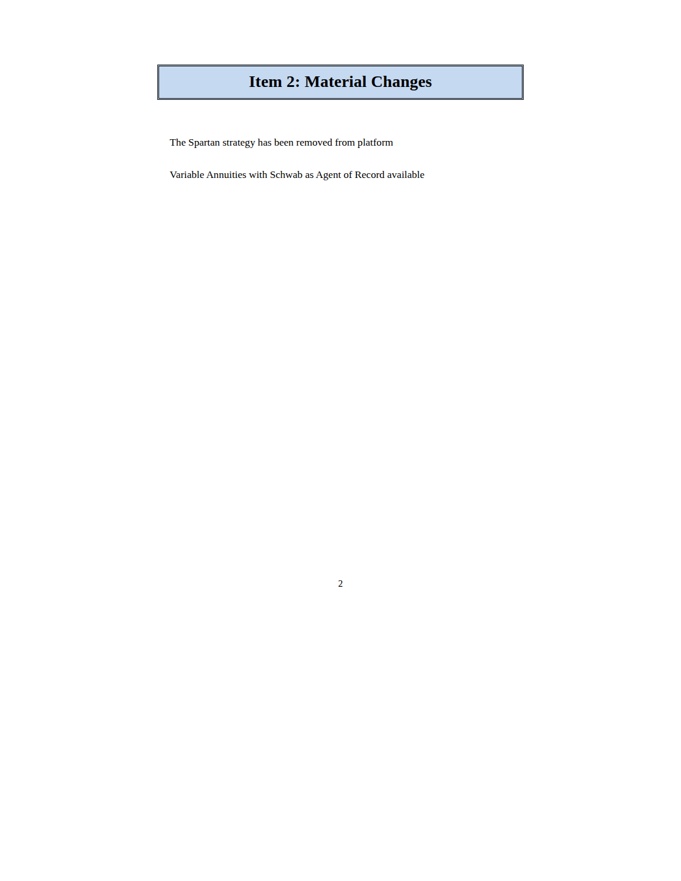Item 2: Material Changes
The Spartan strategy has been removed from platform
Variable Annuities with Schwab as Agent of Record available
2